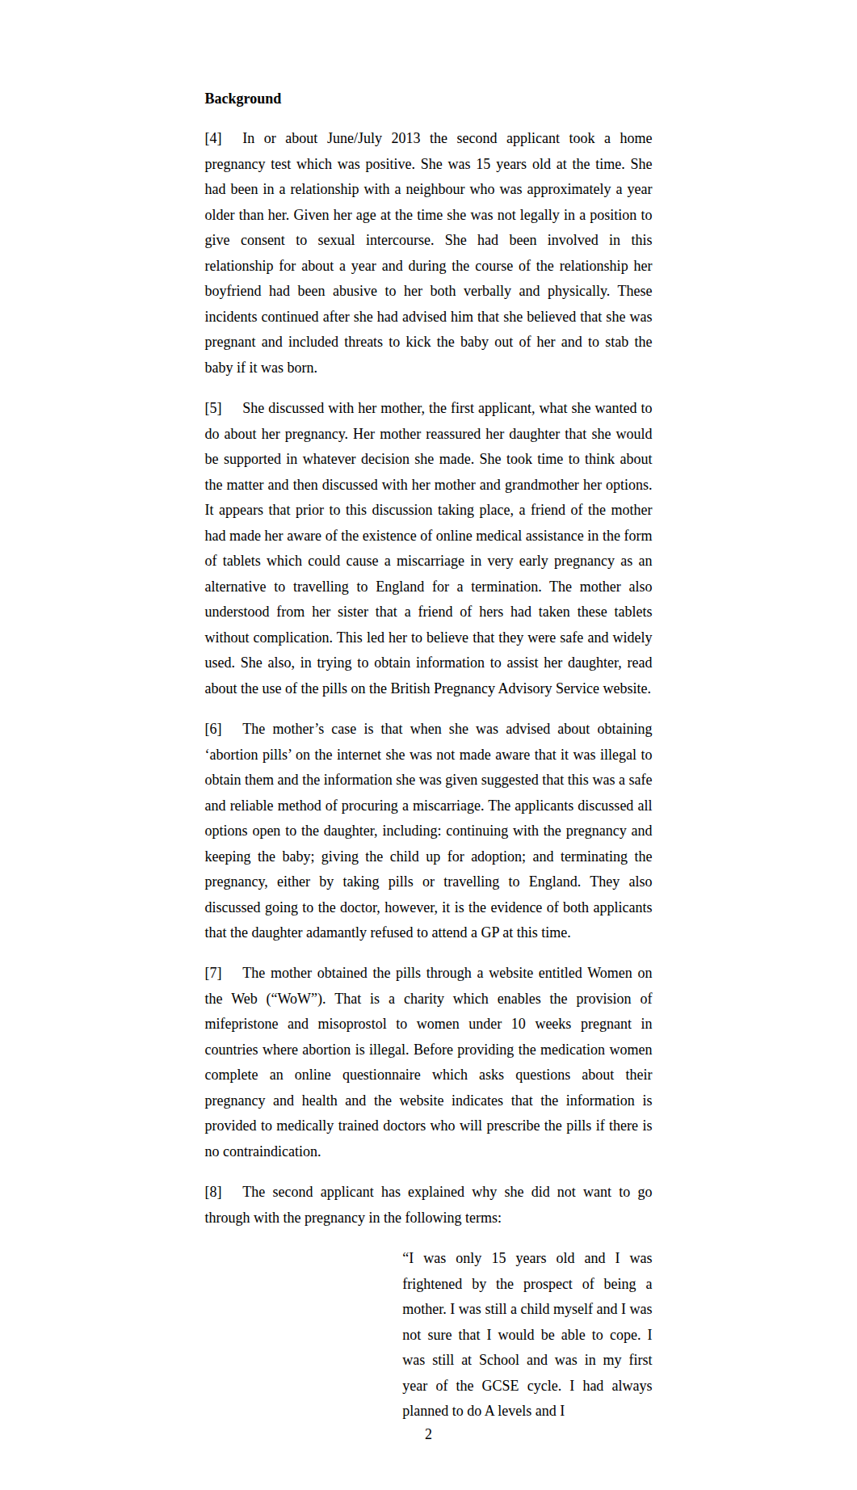Background
[4] In or about June/July 2013 the second applicant took a home pregnancy test which was positive. She was 15 years old at the time. She had been in a relationship with a neighbour who was approximately a year older than her. Given her age at the time she was not legally in a position to give consent to sexual intercourse. She had been involved in this relationship for about a year and during the course of the relationship her boyfriend had been abusive to her both verbally and physically. These incidents continued after she had advised him that she believed that she was pregnant and included threats to kick the baby out of her and to stab the baby if it was born.
[5] She discussed with her mother, the first applicant, what she wanted to do about her pregnancy. Her mother reassured her daughter that she would be supported in whatever decision she made. She took time to think about the matter and then discussed with her mother and grandmother her options. It appears that prior to this discussion taking place, a friend of the mother had made her aware of the existence of online medical assistance in the form of tablets which could cause a miscarriage in very early pregnancy as an alternative to travelling to England for a termination. The mother also understood from her sister that a friend of hers had taken these tablets without complication. This led her to believe that they were safe and widely used. She also, in trying to obtain information to assist her daughter, read about the use of the pills on the British Pregnancy Advisory Service website.
[6] The mother’s case is that when she was advised about obtaining ‘abortion pills’ on the internet she was not made aware that it was illegal to obtain them and the information she was given suggested that this was a safe and reliable method of procuring a miscarriage. The applicants discussed all options open to the daughter, including: continuing with the pregnancy and keeping the baby; giving the child up for adoption; and terminating the pregnancy, either by taking pills or travelling to England. They also discussed going to the doctor, however, it is the evidence of both applicants that the daughter adamantly refused to attend a GP at this time.
[7] The mother obtained the pills through a website entitled Women on the Web (“WoW”). That is a charity which enables the provision of mifepristone and misoprostol to women under 10 weeks pregnant in countries where abortion is illegal. Before providing the medication women complete an online questionnaire which asks questions about their pregnancy and health and the website indicates that the information is provided to medically trained doctors who will prescribe the pills if there is no contraindication.
[8] The second applicant has explained why she did not want to go through with the pregnancy in the following terms:
“I was only 15 years old and I was frightened by the prospect of being a mother. I was still a child myself and I was not sure that I would be able to cope. I was still at School and was in my first year of the GCSE cycle. I had always planned to do A levels and I
2